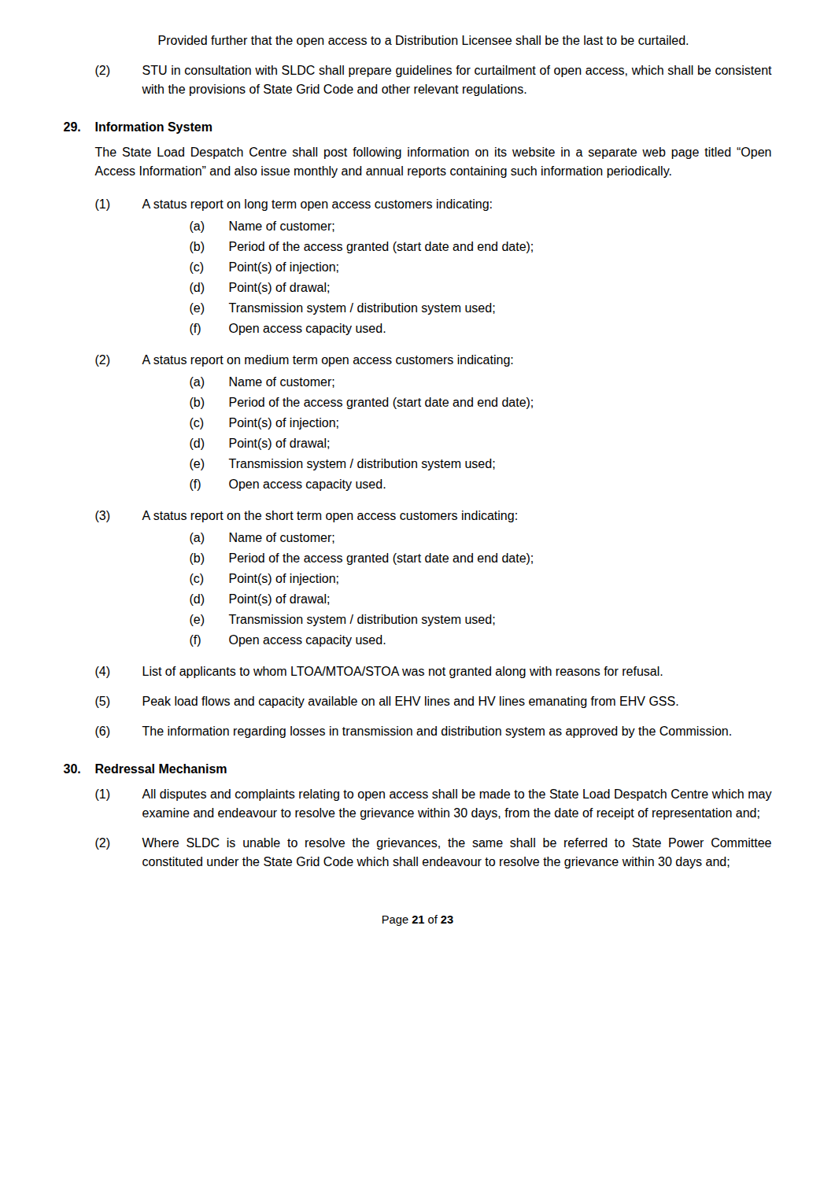Provided further that the open access to a Distribution Licensee shall be the last to be curtailed.
(2)
STU in consultation with SLDC shall prepare guidelines for curtailment of open access, which shall be consistent with the provisions of State Grid Code and other relevant regulations.
29. Information System
The State Load Despatch Centre shall post following information on its website in a separate web page titled “Open Access Information” and also issue monthly and annual reports containing such information periodically.
(1)
A status report on long term open access customers indicating:
(a) Name of customer;
(b) Period of the access granted (start date and end date);
(c) Point(s) of injection;
(d) Point(s) of drawal;
(e) Transmission system / distribution system used;
(f) Open access capacity used.
(2)
A status report on medium term open access customers indicating:
(a) Name of customer;
(b) Period of the access granted (start date and end date);
(c) Point(s) of injection;
(d) Point(s) of drawal;
(e) Transmission system / distribution system used;
(f) Open access capacity used.
(3)
A status report on the short term open access customers indicating:
(a) Name of customer;
(b) Period of the access granted (start date and end date);
(c) Point(s) of injection;
(d) Point(s) of drawal;
(e) Transmission system / distribution system used;
(f) Open access capacity used.
(4)
List of applicants to whom LTOA/MTOA/STOA was not granted along with reasons for refusal.
(5)
Peak load flows and capacity available on all EHV lines and HV lines emanating from EHV GSS.
(6)
The information regarding losses in transmission and distribution system as approved by the Commission.
30. Redressal Mechanism
(1)
All disputes and complaints relating to open access shall be made to the State Load Despatch Centre which may examine and endeavour to resolve the grievance within 30 days, from the date of receipt of representation and;
(2)
Where SLDC is unable to resolve the grievances, the same shall be referred to State Power Committee constituted under the State Grid Code which shall endeavour to resolve the grievance within 30 days and;
Page 21 of 23